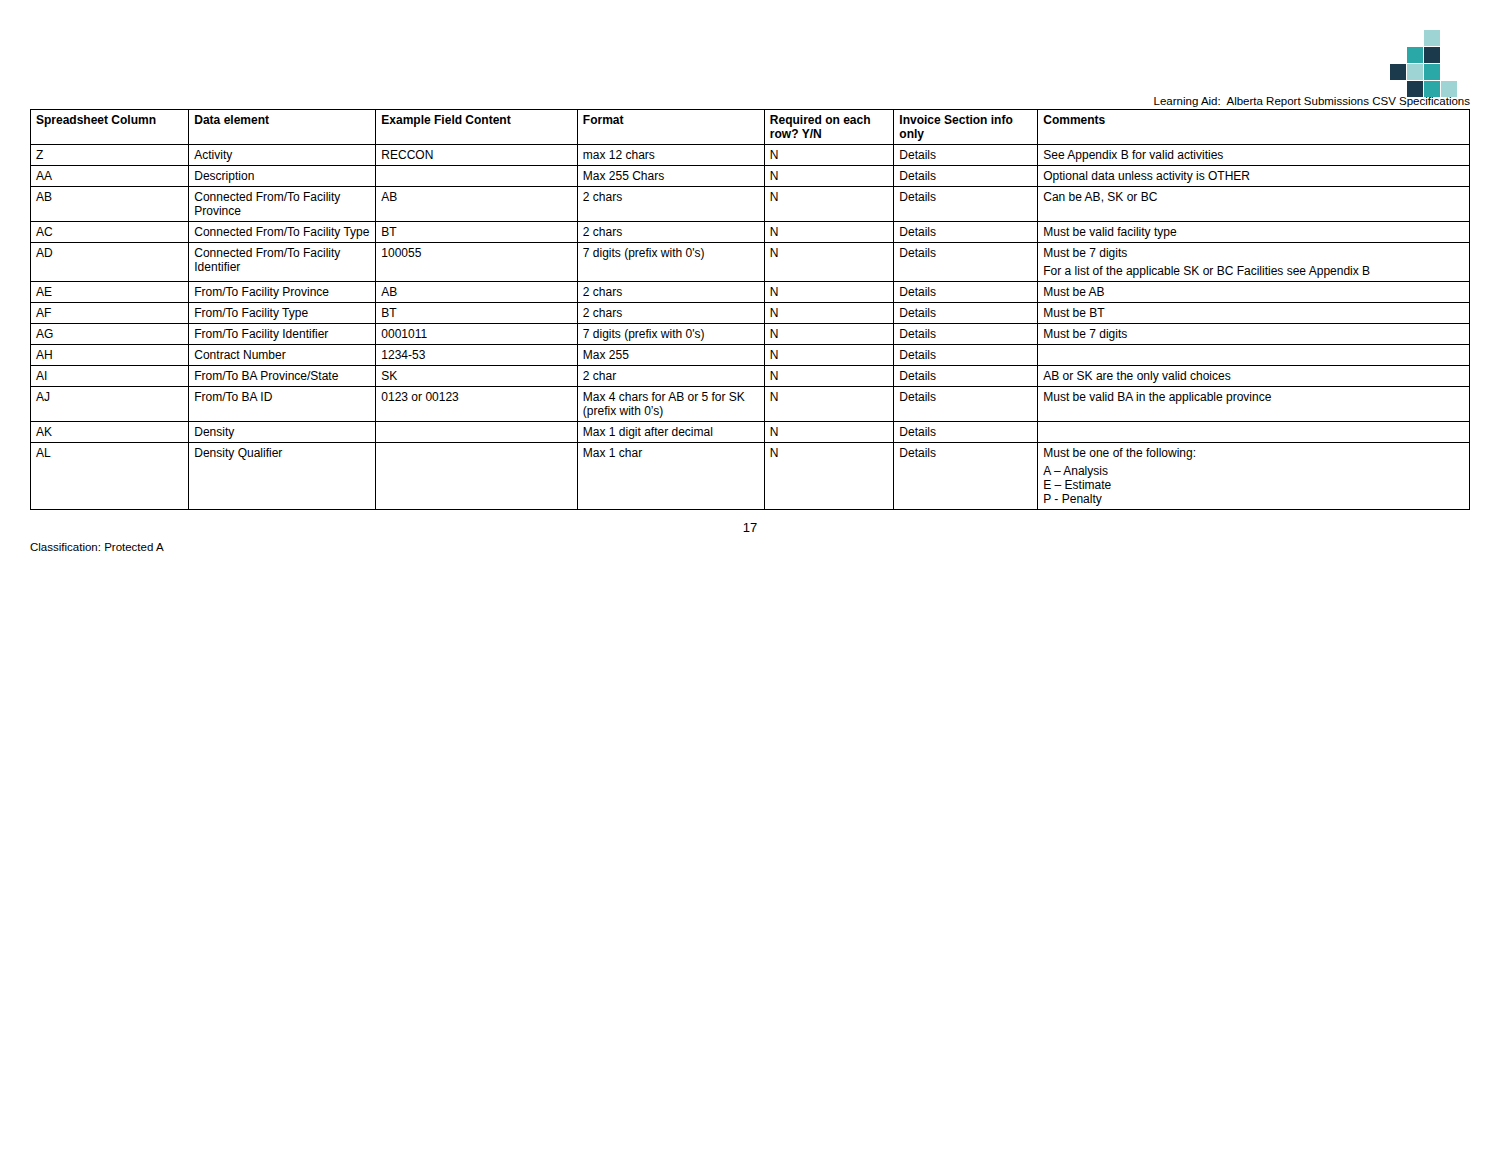Learning Aid: Alberta Report Submissions CSV Specifications
| Spreadsheet Column | Data element | Example Field Content | Format | Required on each row? Y/N | Invoice Section info only | Comments |
| --- | --- | --- | --- | --- | --- | --- |
| Z | Activity | RECCON | max 12 chars | N | Details | See Appendix B for valid activities |
| AA | Description | | Max 255 Chars | N | Details | Optional data unless activity is OTHER |
| AB | Connected From/To Facility Province | AB | 2 chars | N | Details | Can be AB, SK or BC |
| AC | Connected From/To Facility Type | BT | 2 chars | N | Details | Must be valid facility type |
| AD | Connected From/To Facility Identifier | 100055 | 7 digits (prefix with 0's) | N | Details | Must be 7 digits For a list of the applicable SK or BC Facilities see Appendix B |
| AE | From/To Facility Province | AB | 2 chars | N | Details | Must be AB |
| AF | From/To Facility Type | BT | 2 chars | N | Details | Must be BT |
| AG | From/To Facility Identifier | 0001011 | 7 digits (prefix with 0's) | N | Details | Must be 7 digits |
| AH | Contract Number | 1234-53 | Max 255 | N | Details | |
| AI | From/To BA Province/State | SK | 2 char | N | Details | AB or SK are the only valid choices |
| AJ | From/To BA ID | 0123 or 00123 | Max 4 chars for AB or 5 for SK (prefix with 0’s) | N | Details | Must be valid BA in the applicable province |
| AK | Density | | Max 1 digit after decimal | N | Details | |
| AL | Density Qualifier | | Max 1 char | N | Details | Must be one of the following: A – Analysis E – Estimate P - Penalty |
17
Classification: Protected A